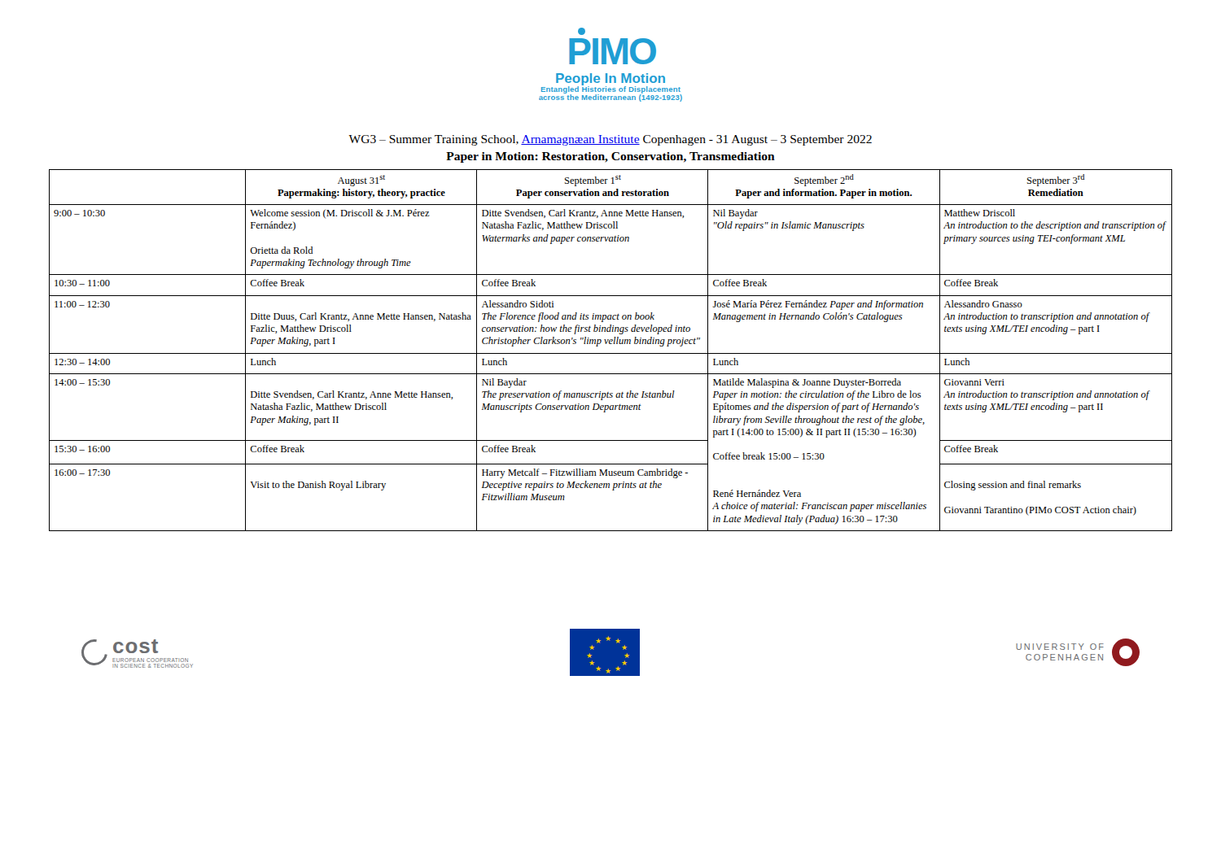PIMO
People In Motion
Entangled Histories of Displacement
across the Mediterranean (1492-1923)
WG3 – Summer Training School, Arnamagnæan Institute Copenhagen - 31 August – 3 September 2022
Paper in Motion: Restoration, Conservation, Transmediation
| | August 31 st Papermaking: history, theory, practice | September 1 st Paper conservation and restoration | September 2 nd Paper and information. Paper in motion. | September 3 rd Remediation |
| --- | --- | --- | --- | --- |
| 9:00 – 10:30 | Welcome session (M. Driscoll & J.M. Pérez Fernández) Orietta da Rold Papermaking Technology through Time | Ditte Svendsen, Carl Krantz, Anne Mette Hansen, Natasha Fazlic, Matthew Driscoll Watermarks and paper conservation | Nil Baydar "Old repairs" in Islamic Manuscripts | Matthew Driscoll An introduction to the description and transcription of primary sources using TEI-conformant XML |
| 10:30 – 11:00 | Coffee Break | Coffee Break | Coffee Break | Coffee Break |
| 11:00 – 12:30 | Ditte Duus, Carl Krantz, Anne Mette Hansen, Natasha Fazlic, Matthew Driscoll Paper Making , part I | Alessandro Sidoti The Florence flood and its impact on book conservation: how the first bindings developed into Christopher Clarkson's "limp vellum binding project" | José María Pérez Fernández Paper and Information Management in Hernando Colón's Catalogues | Alessandro Gnasso An introduction to transcription and annotation of texts using XML/TEI encoding – part I |
| 12:30 – 14:00 | Lunch | Lunch | Lunch | Lunch |
| 14:00 – 15:30 | Ditte Svendsen, Carl Krantz, Anne Mette Hansen, Natasha Fazlic, Matthew Driscoll Paper Making , part II | Nil Baydar The preservation of manuscripts at the Istanbul Manuscripts Conservation Department | Matilde Malaspina & Joanne Duyster-Borreda Paper in motion: the circulation of the Libro de los Epítomes and the dispersion of part of Hernando's library from Seville throughout the rest of the globe , part I (14:00 to 15:00) & II part II (15:30 – 16:30) Coffee break 15:00 – 15:30 René Hernández Vera A choice of material: Franciscan paper miscellanies in Late Medieval Italy (Padua) 16:30 – 17:30 | Giovanni Verri An introduction to transcription and annotation of texts using XML/TEI encoding – part II |
| 15:30 – 16:00 | Coffee Break | Coffee Break | Coffee Break |
| 16:00 – 17:30 | Visit to the Danish Royal Library | Harry Metcalf – Fitzwilliam Museum Cambridge - Deceptive repairs to Meckenem prints at the Fitzwilliam Museum | Closing session and final remarks Giovanni Tarantino (PIMo COST Action chair) |
cost EUROPEAN COOPERATION
IN SCIENCE & TECHNOLOGY
★ ★ ★ ★ ★ ★ ★ ★ ★ ★ ★ ★
UNIVERSITY OF COPENHAGEN